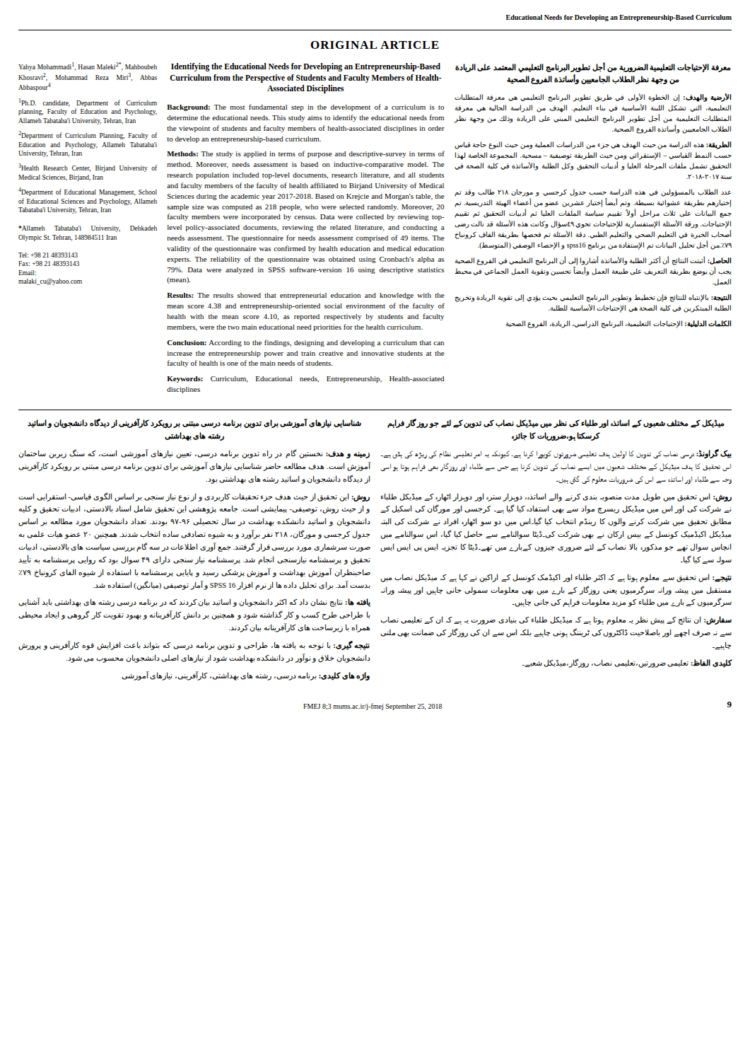Educational Needs for Developing an Entrepreneurship-Based Curriculum
ORIGINAL ARTICLE
Yahya Mohammadi1, Hasan Maleki2*, Mahboubeh Khosravi2, Mohammad Reza Miri3, Abbas Abbaspour4
1Ph.D. candidate, Department of Curriculum planning, Faculty of Education and Psychology, Allameh Tabataba'i University, Tehran, Iran
2Department of Curriculum Planning, Faculty of Education and Psychology, Allameh Tabataba'i University, Tehran, Iran
3Health Research Center, Birjand University of Medical Sciences, Birjand, Iran
4Department of Educational Management, School of Educational Sciences and Psychology, Allameh Tabataba'i University, Tehran, Iran
*Allameh Tabataba'i University, Dehkadeh Olympic St. Tehran, 148984511 Iran
Tel: +98 21 48393143
Fax: +98 21 48393143
Email:
malaki_cu@yahoo.com
Identifying the Educational Needs for Developing an Entrepreneurship-Based Curriculum from the Perspective of Students and Faculty Members of Health-Associated Disciplines
Background: The most fundamental step in the development of a curriculum is to determine the educational needs. This study aims to identify the educational needs from the viewpoint of students and faculty members of health-associated disciplines in order to develop an entrepreneurship-based curriculum.
Methods: The study is applied in terms of purpose and descriptive-survey in terms of method. Moreover, needs assessment is based on inductive-comparative model. The research population included top-level documents, research literature, and all students and faculty members of the faculty of health affiliated to Birjand University of Medical Sciences during the academic year 2017-2018. Based on Krejcie and Morgan's table, the sample size was computed as 218 people, who were selected randomly. Moreover, 20 faculty members were incorporated by census. Data were collected by reviewing top-level policy-associated documents, reviewing the related literature, and conducting a needs assessment. The questionnaire for needs assessment comprised of 49 items. The validity of the questionnaire was confirmed by health education and medical education experts. The reliability of the questionnaire was obtained using Cronbach's alpha as 79%. Data were analyzed in SPSS software-version 16 using descriptive statistics (mean).
Results: The results showed that entrepreneurial education and knowledge with the mean score 4.38 and entrepreneurship-oriented social environment of the faculty of health with the mean score 4.10, as reported respectively by students and faculty members, were the two main educational need priorities for the health curriculum.
Conclusion: According to the findings, designing and developing a curriculum that can increase the entrepreneurship power and train creative and innovative students at the faculty of health is one of the main needs of students.
Keywords: Curriculum, Educational needs, Entrepreneurship, Health-associated disciplines
معرفة الإحتياجات التعليمية الضرورية من أجل تطوير البرنامج التعليمي المعتمد على الريادة من وجهة نظر الطلاب الجامعيين وأساتذة الفروع الصحية
الأرضية والهدف: إن الخطوة الأولى في طريق تطوير البرنامج التعليمي هي معرفة المتطلبات التعليمية، التي تشكل اللبنة الأساسية في بناء التعليم. الهدف من الدراسة الحالية هي معرفة المتطلبات التعليمية من أجل تطوير البرنامج التعليمي المبني على الريادة وذلك من وجهة نظر الطلاب الجامعيين وأساتذة الفروع الصحية.
الطريقة: هذه الدراسة من حيث الهدف هي جزء من الدراسات العملية ومن حيث النوع حاجة قياس حسب النمط القياسي – الإستقرائي ومن حيث الطريقة توصيفية – مسحية. المجموعة الخاصة لهذا التحقيق تشمل ملفات المرحلة العليا و أدبيات التحقيق وكل الطلبة والأساتذة في كلية الصحة في سنة ٢٠١٧-٢٠١٨.
عدد الطلاب بالمسؤولين في هذه الدراسة حسب جدول كرجسي و مورجان ٢١٨ طالب وقد تم إختيارهم بطريقة عشوائية بسيطة. وتم أيضاً إختيار عشرين عضو من أعضاء الهيئة التدريسية. تم جمع البيانات على ثلاث مراحل أولاً تقييم سياسة الملفات العليا ثم أدبيات التحقيق ثم تقييم الإحتياجات. ورقة الأسئلة الإستفسارية للإحتياجات تحوي ٤٩سؤال وكانت هذه الأسئلة قد نالت رضى أصحاب الخبرة في التعليم الصحي والتعليم الطبي. دقة الأسئلة تم فحصها بطريقة الفاف كرونباخ ٧٩٪.من أجل تحليل البيانات تم الإستفادة من برنامج spss16 و الإحصاء الوصفي (المتوسط).
الحاصل: أثبتت النتائج أن أكثر الطلبة والأساتذة أشاروا إلى أن البرنامج التعليمي في الفروع الصحية يجب أن يوضع بطريقة التعريف على طبيعة العمل وأيضاً تحسين وتقوية العمل الجماعي في محيط العمل.
النتيجة: بالإنتباه للنتائج فإن تخطيط وتطوير البرنامج التعليمي بحيث يؤدي إلى تقوية الريادة وتخريج الطلبة المبتكرين في كلية الصحة هي الإحتياجات الأساسية للطلبة.
الكلمات الدليلية: الإحتياجات التعليمية، البرنامج الدراسي، الريادة، الفروع الصحية
شناسایی نیازهای آموزشی برای تدوین برنامه درسی مبتنی بر رویکرد کارآفرینی از دیدگاه دانشجویان و اساتید رشته های بهداشتی
زمینه و هدف: نخستین گام در راه تدوین برنامه درسی، تعیین نیازهای آموزشی است، که سنگ زیربن ساختمان آموزش است. هدف مطالعه حاضر شناسایی نیازهای آموزشی برای تدوین برنامه درسی مبتنی بر رویکرد کارآفرینی از دیدگاه دانشجویان و اساتید رشته های بهداشتی بود.
روش: این تحقیق از حیث هدف جزء تحقیقات کاربردی و از نوع نیاز سنجی بر اساس الگوی قیاسی- استقرایی است و از حیث روش، توصیفی- پیمایشی است. جامعه پژوهشی این تحقیق شامل اسناد بالادستی، ادبیات تحقیق و کلیه دانشجویان و اساتید دانشکده بهداشت در سال تحصیلی ۹۶-۹۷ بودند. تعداد دانشجویان مورد مطالعه بر اساس جدول کرجسی و مورگان، ۲۱۸ نفر برآورد و به شیوه تصادفی ساده انتخاب شدند. همچنین ۲۰ عضو هیات علمی به صورت سرشماری مورد بررسی قرار گرفتند. جمع آوری اطلاعات در سه گام بررسی سیاست های بالادستی، ادبیات تحقیق و پرسشنامه نیازسنجی انجام شد. پرسشنامه نیاز سنجی دارای ۴۹ سوال بود که روایی پرسشنامه به تأیید صاحبنظران آموزش بهداشت و آموزش پزشکی رسید و پایایی پرسشنامه با استفاده از شیوه الفای کرونباخ ۷۹٪ بدست آمد. برای تحلیل داده ها از نرم افزار SPSS 16 و آمار توصیفی (میانگین) استفاده شد.
یافته ها: نتایج نشان داد که اکثر دانشجویان و اساتید بیان کردند که در برنامه درسی رشته های بهداشتی باید آشنایی با طراحی طرح کسب و کار گذاشته شود و همچنین بر دانش کارآفرینانه و بهبود تقویت کار گروهی و ایجاد محیطی همراه با زیرساخت های کارآفرینانه بیان کردند.
نتیجه گیری: با توجه به یافته ها، طراحی و تدوین برنامه درسی که بتواند باعث افزایش قوه کارآفرینی و پرورش دانشجویان خلاق و نوآور در دانشکده بهداشت شود از نیازهای اصلی دانشجویان محسوب می شود.
واژه های کلیدی: برنامه درسی، رشته های بهداشتی، کارآفرینی، نیازهای آموزشی
میڈیکل کے مختلف شعبوں کے اساتذہ اور طلباء کی نظر میں میڈیکل نصاب کی تدوین کے لئے جو روز گار فراہم کرسکتا ہو،ضروریات کا جائزہ
بیک گراونڈ: درسی نصاب کی تدوین کا اولین ہدف تعلیمی ضرورتوں کوپورا کرنا ہے، کیونکہ یہ امر تعلیمی نظام کی ریڑھ کی ہڈی ہے۔اس تحقیق کا ہدف میڈیکل کے مختلف شعبوں میں ایسے نصاب کی تدوین کرنا ہے جس سے طلباء اور روزگار بھی فراہم ہوتا ہو اسی وجہ سے طلباء اور اساتذہ سے اس کی ضروریات معلوم کی گئي ہیں۔
روش: اس تحقیق میں طویل مدت منصوبہ بندی کرنے والے اساتذہ، دوہزار سترہ اور دوہزار اٹھارہ کے میڈیکل طلباء نے شرکت کی اور اس میں میڈیکل ریسرچ مواد سے بھی استفادہ کیا گیا ہے۔ کرجسی اور مورگان کی اسکیل کے مطابق تحقیق میں شرکت کرنے والوں کا رینڈم انتخاب کیا گیا۔اس میں دو سو اٹھارہ افراد نے شرکت کی البتہ میڈیکل اکیڈمیک کونسل کے بیس ارکان نے بھی شرکت کی۔ڈیٹا سوالنامے سے حاصل کیا گیا، اس سوالنامے میں انچاس سوال تھے جو مذکورہ بالا نصاب کے لئے ضروری چیزوں کےبارے میں تھے۔ڈیٹا کا تجزیہ ایس پی ایس ایس سولہ سے کیا گیا۔
نتیجے: اس تحقیق سے معلوم ہوتا ہے کہ اکثر طلباء اور اکیڈمک کونسل کے اراکین نے کہا ہے کہ میڈیکل نصاب میں مستقبل میں پیشہ ورانہ سرگرمیوں یعنی روزگار کے بارے میں بھی معلومات سمولی جانی چاہیں اور پیشہ ورانہ سرگرمیوں کے بارے میں طلباء کو مزید معلومات فراہم کی جانی چاہیں۔
سفارش: ان نتائج کے پیش نظر یہ معلوم ہوتا ہے کہ میڈیکل طلباء کی بنیادی ضرورت یہ ہے کہ ان کے تعلیمی نصاب سے نہ صرف اچھے اور باصلاحیت ڈاکٹروں کی ٹریننگ ہونی چاہیے بلکہ اس سے ان کی روزگار کی ضمانت بھی ملنی چاہیے۔
کلیدی الفاظ: تعلیمی ضرورتیں،تعلیمی نصاب، روزگار،میڈیکل شعبے۔
FMEJ 8;3 mums.ac.ir/j-fmej September 25, 2018
9